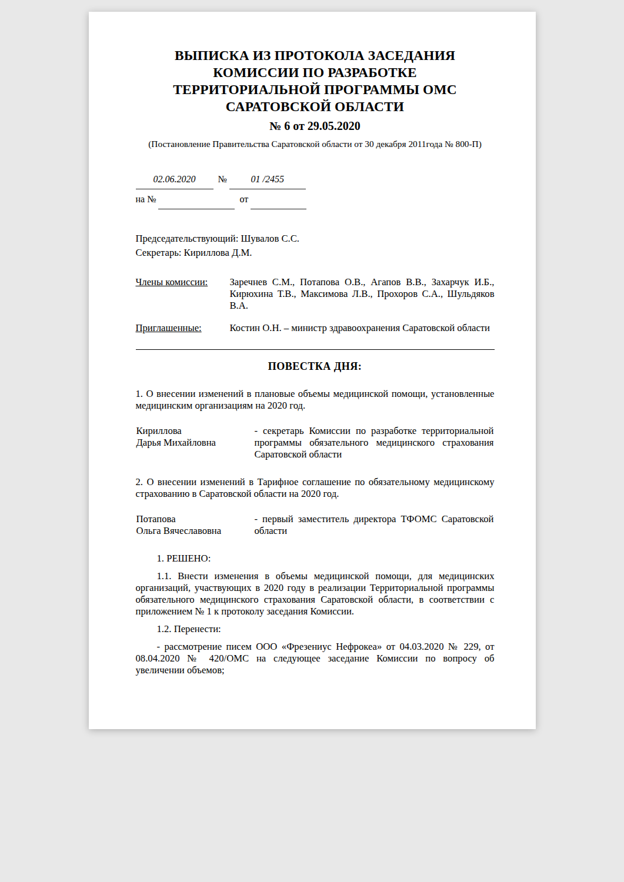ВЫПИСКА ИЗ ПРОТОКОЛА ЗАСЕДАНИЯ КОМИССИИ ПО РАЗРАБОТКЕ
ТЕРРИТОРИАЛЬНОЙ ПРОГРАММЫ ОМС САРАТОВСКОЙ ОБЛАСТИ
№ 6 от 29.05.2020
(Постановление Правительства Саратовской области от 30 декабря 2011года № 800-П)
02.06.2020 № 01 /2455
на № от
Председательствующий: Шувалов С.С.
Секретарь: Кириллова Д.М.
| Члены комиссии: | Заречнев С.М., Потапова О.В., Агапов В.В., Захарчук И.Б., Кирюхина Т.В., Максимова Л.В., Прохоров С.А., Шульдяков В.А. |
| Приглашенные: | Костин О.Н. – министр здравоохранения Саратовской области |
ПОВЕСТКА ДНЯ:
1. О внесении изменений в плановые объемы медицинской помощи, установленные медицинским организациям на 2020 год.
| Кириллова Дарья Михайловна | - секретарь Комиссии по разработке территориальной программы обязательного медицинского страхования Саратовской области |
2. О внесении изменений в Тарифное соглашение по обязательному медицинскому страхованию в Саратовской области на 2020 год.
| Потапова Ольга Вячеславовна | - первый заместитель директора ТФОМС Саратовской области |
1. РЕШЕНО:
1.1. Внести изменения в объемы медицинской помощи, для медицинских организаций, участвующих в 2020 году в реализации Территориальной программы обязательного медицинского страхования Саратовской области, в соответствии с приложением № 1 к протоколу заседания Комиссии.
1.2. Перенести:
- рассмотрение писем ООО «Фрезениус Нефрокеа» от 04.03.2020 № 229, от 08.04.2020 № 420/ОМС на следующее заседание Комиссии по вопросу об увеличении объемов;